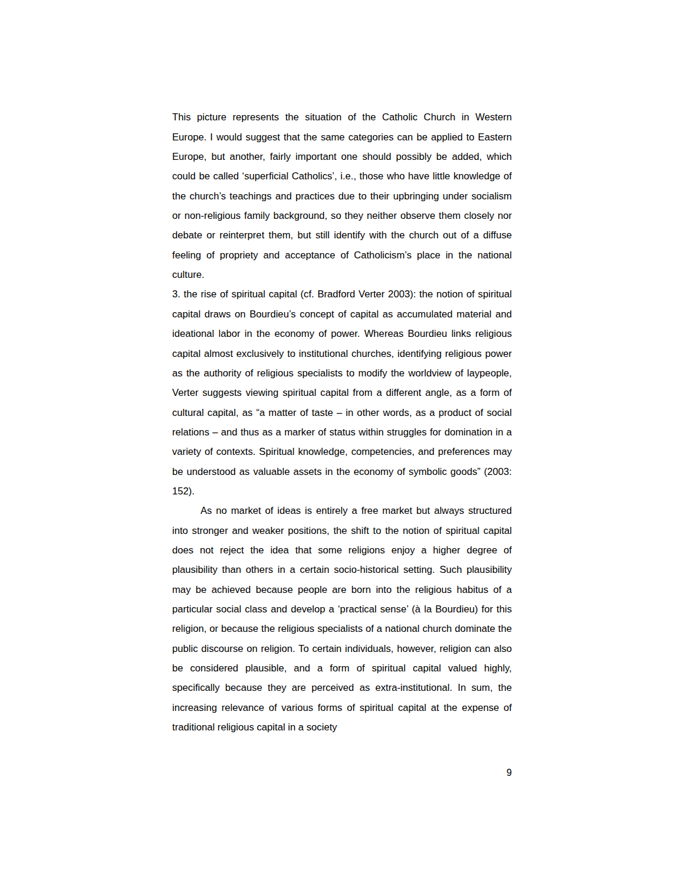This picture represents the situation of the Catholic Church in Western Europe. I would suggest that the same categories can be applied to Eastern Europe, but another, fairly important one should possibly be added, which could be called ‘superficial Catholics’, i.e., those who have little knowledge of the church’s teachings and practices due to their upbringing under socialism or non-religious family background, so they neither observe them closely nor debate or reinterpret them, but still identify with the church out of a diffuse feeling of propriety and acceptance of Catholicism’s place in the national culture.
3. the rise of spiritual capital (cf. Bradford Verter 2003): the notion of spiritual capital draws on Bourdieu’s concept of capital as accumulated material and ideational labor in the economy of power. Whereas Bourdieu links religious capital almost exclusively to institutional churches, identifying religious power as the authority of religious specialists to modify the worldview of laypeople, Verter suggests viewing spiritual capital from a different angle, as a form of cultural capital, as “a matter of taste – in other words, as a product of social relations – and thus as a marker of status within struggles for domination in a variety of contexts. Spiritual knowledge, competencies, and preferences may be understood as valuable assets in the economy of symbolic goods” (2003: 152).
As no market of ideas is entirely a free market but always structured into stronger and weaker positions, the shift to the notion of spiritual capital does not reject the idea that some religions enjoy a higher degree of plausibility than others in a certain socio-historical setting. Such plausibility may be achieved because people are born into the religious habitus of a particular social class and develop a ‘practical sense’ (à la Bourdieu) for this religion, or because the religious specialists of a national church dominate the public discourse on religion. To certain individuals, however, religion can also be considered plausible, and a form of spiritual capital valued highly, specifically because they are perceived as extra-institutional. In sum, the increasing relevance of various forms of spiritual capital at the expense of traditional religious capital in a society
9